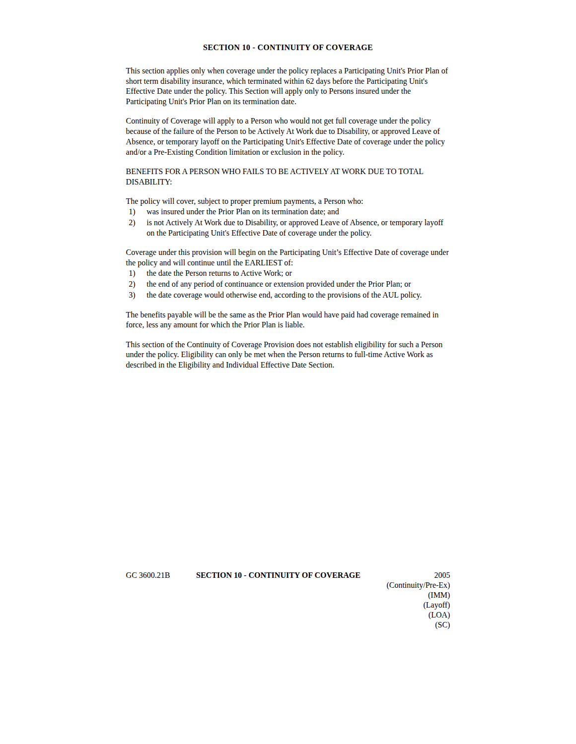SECTION 10 - CONTINUITY OF COVERAGE
This section applies only when coverage under the policy replaces a Participating Unit's Prior Plan of short term disability insurance, which terminated within 62 days before the Participating Unit's Effective Date under the policy. This Section will apply only to Persons insured under the Participating Unit's Prior Plan on its termination date.
Continuity of Coverage will apply to a Person who would not get full coverage under the policy because of the failure of the Person to be Actively At Work due to Disability, or approved Leave of Absence, or temporary layoff on the Participating Unit's Effective Date of coverage under the policy and/or a Pre-Existing Condition limitation or exclusion in the policy.
BENEFITS FOR A PERSON WHO FAILS TO BE ACTIVELY AT WORK DUE TO TOTAL DISABILITY:
The policy will cover, subject to proper premium payments, a Person who:
1) was insured under the Prior Plan on its termination date; and
2) is not Actively At Work due to Disability, or approved Leave of Absence, or temporary layoff on the Participating Unit's Effective Date of coverage under the policy.
Coverage under this provision will begin on the Participating Unit’s Effective Date of coverage under the policy and will continue until the EARLIEST of:
1) the date the Person returns to Active Work; or
2) the end of any period of continuance or extension provided under the Prior Plan; or
3) the date coverage would otherwise end, according to the provisions of the AUL policy.
The benefits payable will be the same as the Prior Plan would have paid had coverage remained in force, less any amount for which the Prior Plan is liable.
This section of the Continuity of Coverage Provision does not establish eligibility for such a Person under the policy. Eligibility can only be met when the Person returns to full-time Active Work as described in the Eligibility and Individual Effective Date Section.
GC 3600.21B
SECTION 10 - CONTINUITY OF COVERAGE
2005
(Continuity/Pre-Ex)
(IMM)
(Layoff)
(LOA)
(SC)